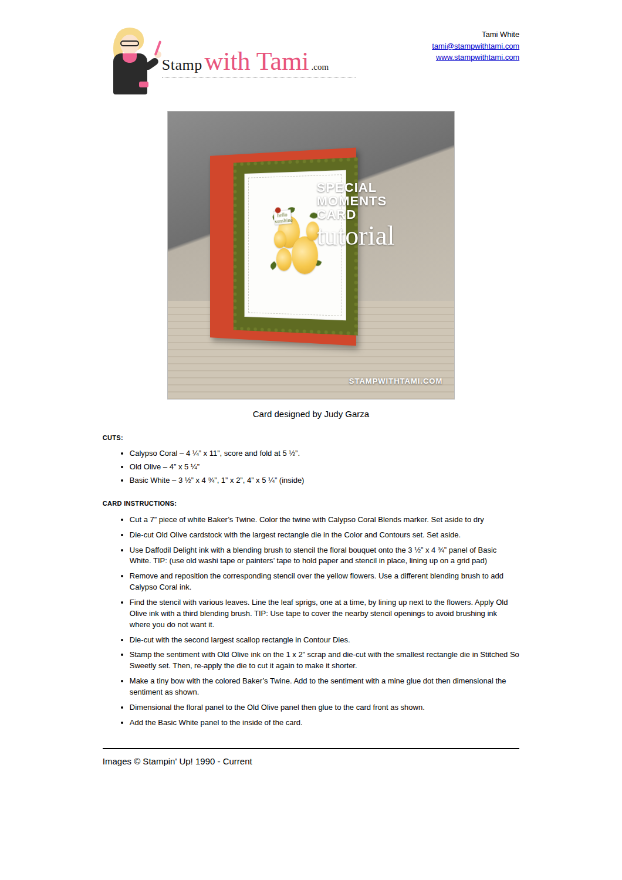Stamp with Tami.com
Tami White
tami@stampwithtami.com
www.stampwithtami.com
hello
sunshine
SPECIAL
MOMENTS
CARD
tutorial
STAMPWITHTAMI.COM
Card designed by Judy Garza
CUTS:
Calypso Coral – 4 ¼” x 11”, score and fold at 5 ½”.
Old Olive – 4” x 5 ¼”
Basic White – 3 ½” x 4 ¾”, 1” x 2”, 4” x 5 ¼” (inside)
CARD INSTRUCTIONS:
Cut a 7” piece of white Baker’s Twine. Color the twine with Calypso Coral Blends marker. Set aside to dry
Die-cut Old Olive cardstock with the largest rectangle die in the Color and Contours set. Set aside.
Use Daffodil Delight ink with a blending brush to stencil the floral bouquet onto the 3 ½” x 4 ¾” panel of Basic White. TIP: (use old washi tape or painters’ tape to hold paper and stencil in place, lining up on a grid pad)
Remove and reposition the corresponding stencil over the yellow flowers. Use a different blending brush to add Calypso Coral ink.
Find the stencil with various leaves. Line the leaf sprigs, one at a time, by lining up next to the flowers. Apply Old Olive ink with a third blending brush. TIP: Use tape to cover the nearby stencil openings to avoid brushing ink where you do not want it.
Die-cut with the second largest scallop rectangle in Contour Dies.
Stamp the sentiment with Old Olive ink on the 1 x 2” scrap and die-cut with the smallest rectangle die in Stitched So Sweetly set. Then, re-apply the die to cut it again to make it shorter.
Make a tiny bow with the colored Baker’s Twine. Add to the sentiment with a mine glue dot then dimensional the sentiment as shown.
Dimensional the floral panel to the Old Olive panel then glue to the card front as shown.
Add the Basic White panel to the inside of the card.
Images © Stampin' Up! 1990 - Current